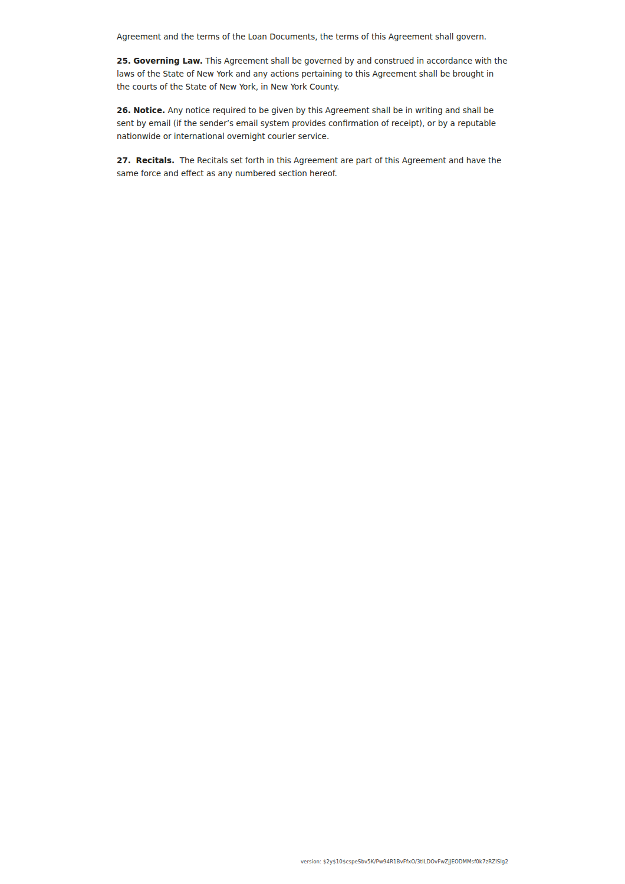Agreement and the terms of the Loan Documents, the terms of this Agreement shall govern.
25. Governing Law. This Agreement shall be governed by and construed in accordance with the laws of the State of New York and any actions pertaining to this Agreement shall be brought in the courts of the State of New York, in New York County.
26. Notice. Any notice required to be given by this Agreement shall be in writing and shall be sent by email (if the sender’s email system provides confirmation of receipt), or by a reputable nationwide or international overnight courier service.
27. Recitals. The Recitals set forth in this Agreement are part of this Agreement and have the same force and effect as any numbered section hereof.
version: $2y$10$cspeSbv5K/Pw94R1BvFfxO/3tlLDOvFwZjJEODMMsf0k7zRZlSIg2